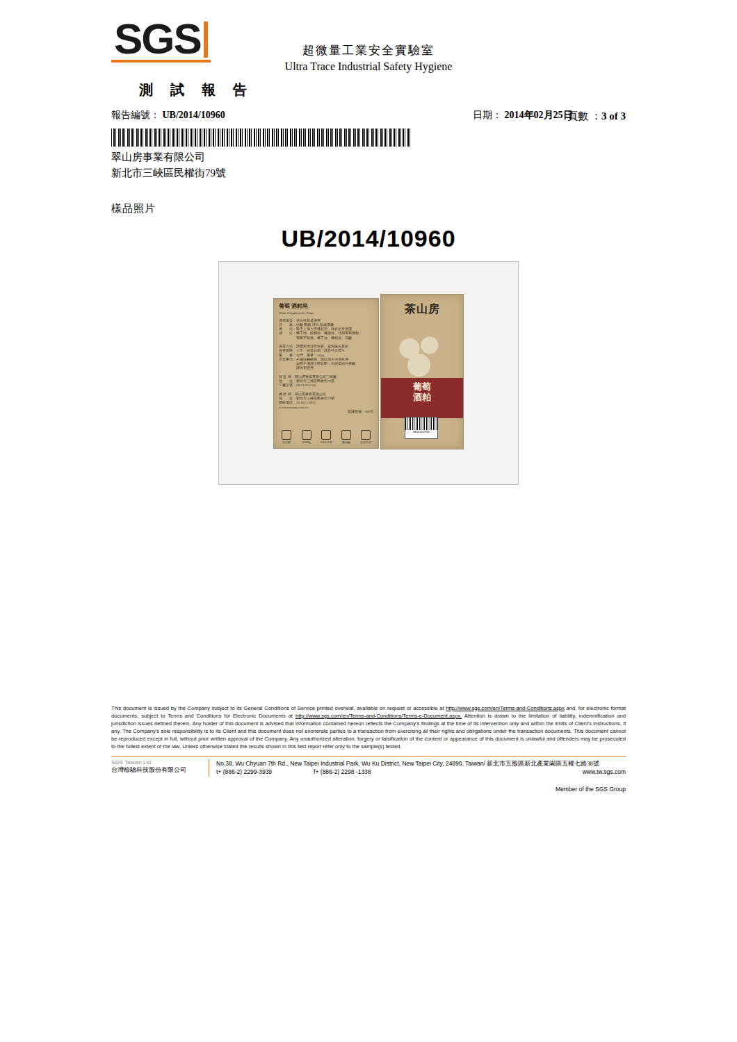SGS
超微量工業安全實驗室
Ultra Trace Industrial Safety Hygiene
測 試 報 告
報告編號： UB/2014/10960
日期： 2014年02月25日
頁數 ：3 of 3
翠山房事業有限公司
新北市三峽區民權街79號
樣品照片
UB/2014/10960
葡萄 酒粕皂
Wine Polyphenolic Soap
適用膚質：混合性肌膚適用
功　　效：抗皺 緊緻 淨白 肌膚滑嫩
用　　法：取手上加水搓揉起泡，抹於全身清潔
成　　分：椰子油、棕櫚油、橄欖油、甘甜葡萄酒粕、
　　　　　葡萄萃取物、椰子油、椰棕油、花鹼
保存方式：請置於陰涼乾燥處，避免陽光直射
保存期限：三年　製造日期：請見外盒標示
重　　量：台灣　重量：100g
注意事項：不慎誤觸眼睛，請以清水沖洗乾淨，
　　　　　如有不適請立即就醫，勿與嬰幼兒接觸
　　　　　請勿初使用
製 造 商：翠山房事業有限公司三峽廠
地　　址：新北市三峽區民權街79號
工廠字號：99-615653-00
總 經 銷：翠山房事業有限公司
地　　址：新北市三峽區民權街79號
聯絡電話：02-8671-8922
www.teasoap.com.tw
建議售價：180元
可分解 可回收 100%天然 無皂鹼 全程手作
茶山房
葡萄
酒粕
UB/2014/10960
This document is issued by the Company subject to its General Conditions of Service printed overleaf, available on request or accessible at http://www.sgs.com/en/Terms-and-Conditions.aspx and, for electronic format documents, subject to Terms and Conditions for Electronic Documents at http://www.sgs.com/en/Terms-and-Conditions/Terms-e-Document.aspx. Attention is drawn to the limitation of liability, indemnification and jurisdiction issues defined therein. Any holder of this document is advised that information contained hereon reflects the Company's findings at the time of its intervention only and within the limits of Client's instructions, if any. The Company's sole responsibility is to its Client and this document does not exonerate parties to a transaction from exercising all their rights and obligations under the transaction documents. This document cannot be reproduced except in full, without prior written approval of the Company. Any unauthorized alteration, forgery or falsification of the content or appearance of this document is unlawful and offenders may be prosecuted to the fullest extent of the law. Unless otherwise stated the results shown in this test report refer only to the sample(s) tested.
SGS Taiwan Ltd.
台灣檢驗科技股份有限公司
No.38, Wu Chyuan 7th Rd., New Taipei Industrial Park, Wu Ku District, New Taipei City, 24890, Taiwan/ 新北市五股區新北產業園區五權七路38號
t+ (886-2) 2299-3939 f+ (886-2) 2298 -1338 www.tw.sgs.com
Member of the SGS Group